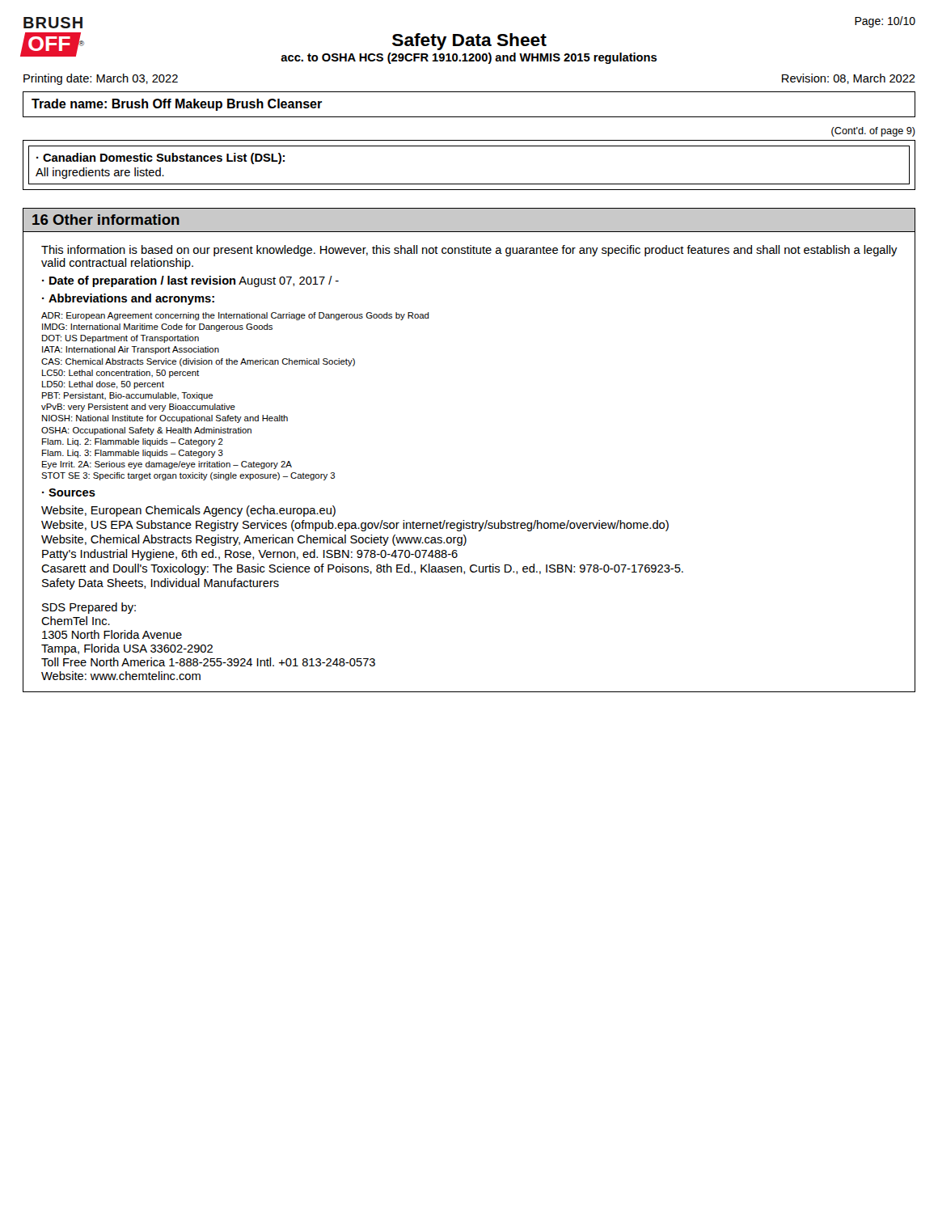BRUSH
OFF®
Page: 10/10
Safety Data Sheet
acc. to OSHA HCS (29CFR 1910.1200) and WHMIS 2015 regulations
Printing date: March 03, 2022 Revision: 08, March 2022
Trade name: Brush Off Makeup Brush Cleanser
(Cont'd. of page 9)
Canadian Domestic Substances List (DSL):
All ingredients are listed.
16 Other information
This information is based on our present knowledge. However, this shall not constitute a guarantee for any specific product features and shall not establish a legally valid contractual relationship.
Date of preparation / last revision August 07, 2017 / -
Abbreviations and acronyms:
ADR: European Agreement concerning the International Carriage of Dangerous Goods by Road
IMDG: International Maritime Code for Dangerous Goods
DOT: US Department of Transportation
IATA: International Air Transport Association
CAS: Chemical Abstracts Service (division of the American Chemical Society)
LC50: Lethal concentration, 50 percent
LD50: Lethal dose, 50 percent
PBT: Persistant, Bio-accumulable, Toxique
vPvB: very Persistent and very Bioaccumulative
NIOSH: National Institute for Occupational Safety and Health
OSHA: Occupational Safety & Health Administration
Flam. Liq. 2: Flammable liquids – Category 2
Flam. Liq. 3: Flammable liquids – Category 3
Eye Irrit. 2A: Serious eye damage/eye irritation – Category 2A
STOT SE 3: Specific target organ toxicity (single exposure) – Category 3
Sources
Website, European Chemicals Agency (echa.europa.eu)
Website, US EPA Substance Registry Services (ofmpub.epa.gov/sor internet/registry/substreg/home/overview/home.do)
Website, Chemical Abstracts Registry, American Chemical Society (www.cas.org)
Patty's Industrial Hygiene, 6th ed., Rose, Vernon, ed. ISBN: 978-0-470-07488-6
Casarett and Doull's Toxicology: The Basic Science of Poisons, 8th Ed., Klaasen, Curtis D., ed., ISBN: 978-0-07-176923-5.
Safety Data Sheets, Individual Manufacturers
SDS Prepared by:
ChemTel Inc.
1305 North Florida Avenue
Tampa, Florida USA 33602-2902
Toll Free North America 1-888-255-3924 Intl. +01 813-248-0573
Website: www.chemtelinc.com